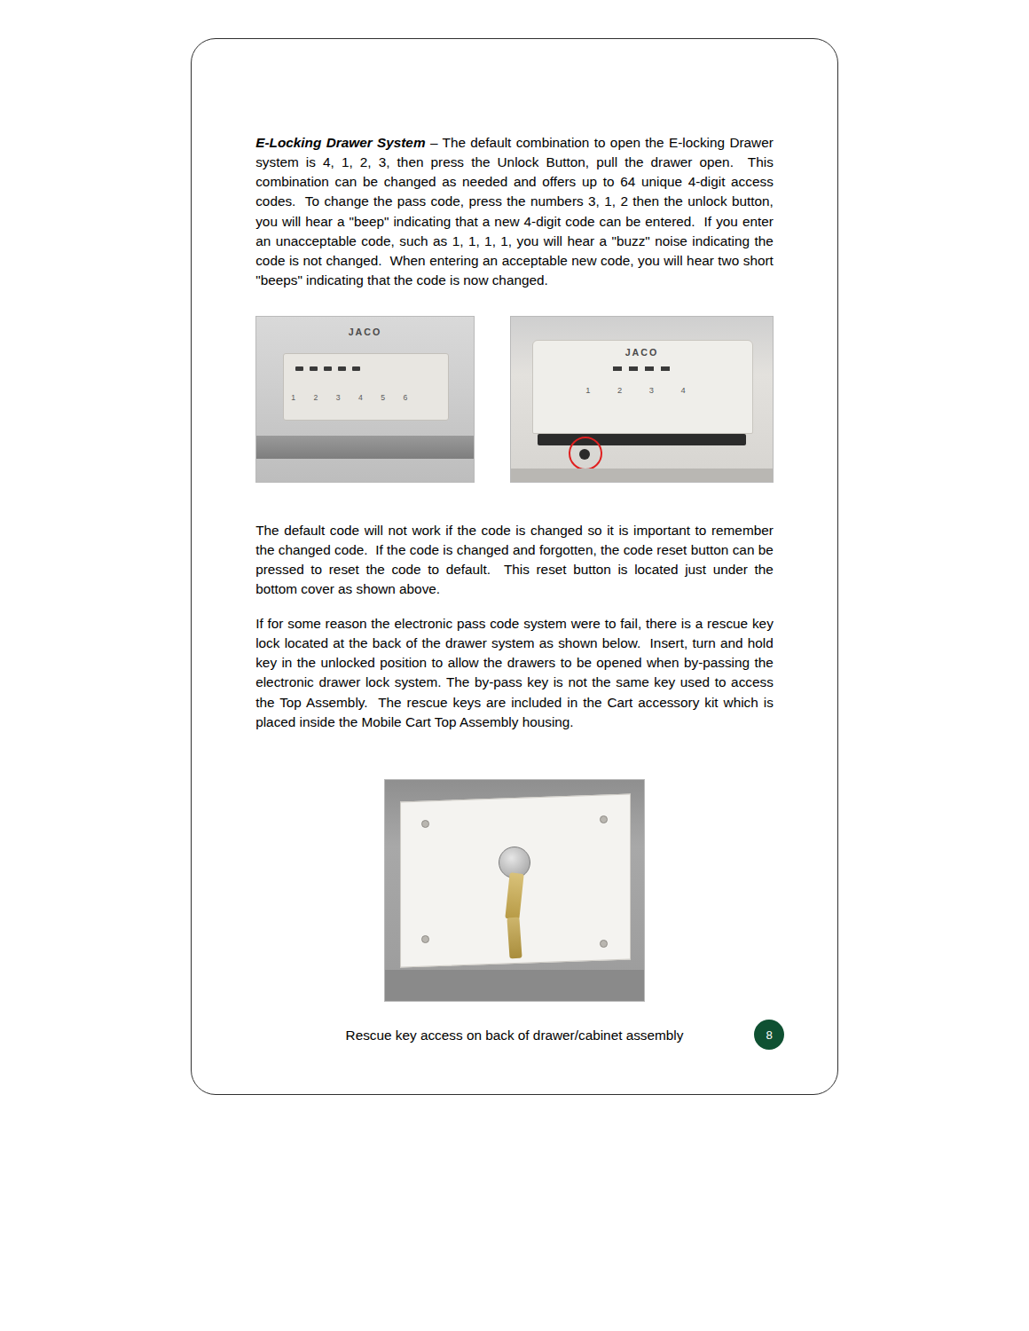E-Locking Drawer System – The default combination to open the E-locking Drawer system is 4, 1, 2, 3, then press the Unlock Button, pull the drawer open. This combination can be changed as needed and offers up to 64 unique 4-digit access codes. To change the pass code, press the numbers 3, 1, 2 then the unlock button, you will hear a "beep" indicating that a new 4-digit code can be entered. If you enter an unacceptable code, such as 1, 1, 1, 1, you will hear a "buzz" noise indicating the code is not changed. When entering an acceptable new code, you will hear two short "beeps" indicating that the code is now changed.
JACO
1 2 3 4 5 6
JACO
1 2 3 4
The default code will not work if the code is changed so it is important to remember the changed code. If the code is changed and forgotten, the code reset button can be pressed to reset the code to default. This reset button is located just under the bottom cover as shown above.
If for some reason the electronic pass code system were to fail, there is a rescue key lock located at the back of the drawer system as shown below. Insert, turn and hold key in the unlocked position to allow the drawers to be opened when by-passing the electronic drawer lock system. The by-pass key is not the same key used to access the Top Assembly. The rescue keys are included in the Cart accessory kit which is placed inside the Mobile Cart Top Assembly housing.
Rescue key access on back of drawer/cabinet assembly
8